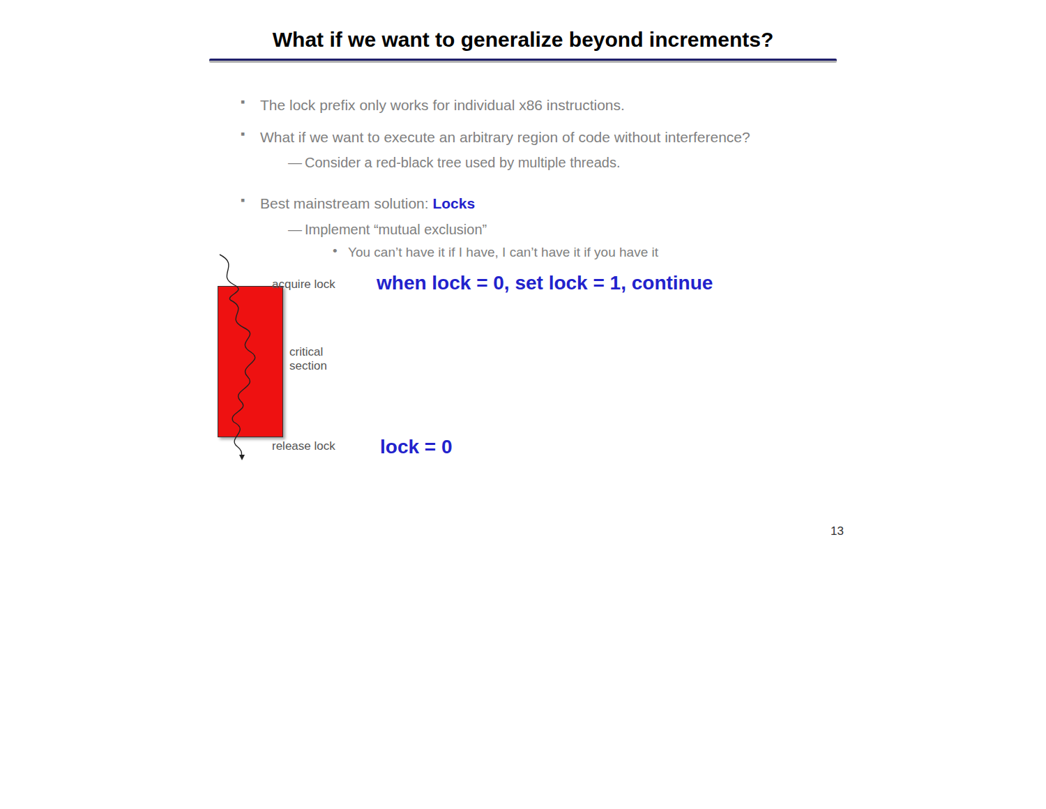What if we want to generalize beyond increments?
The lock prefix only works for individual x86 instructions.
What if we want to execute an arbitrary region of code without interference?
Consider a red-black tree used by multiple threads.
Best mainstream solution: Locks
Implement “mutual exclusion”
You can’t have it if I have, I can’t have it if you have it
acquire lock
critical
section
release lock
when lock = 0, set lock = 1, continue
lock = 0
13